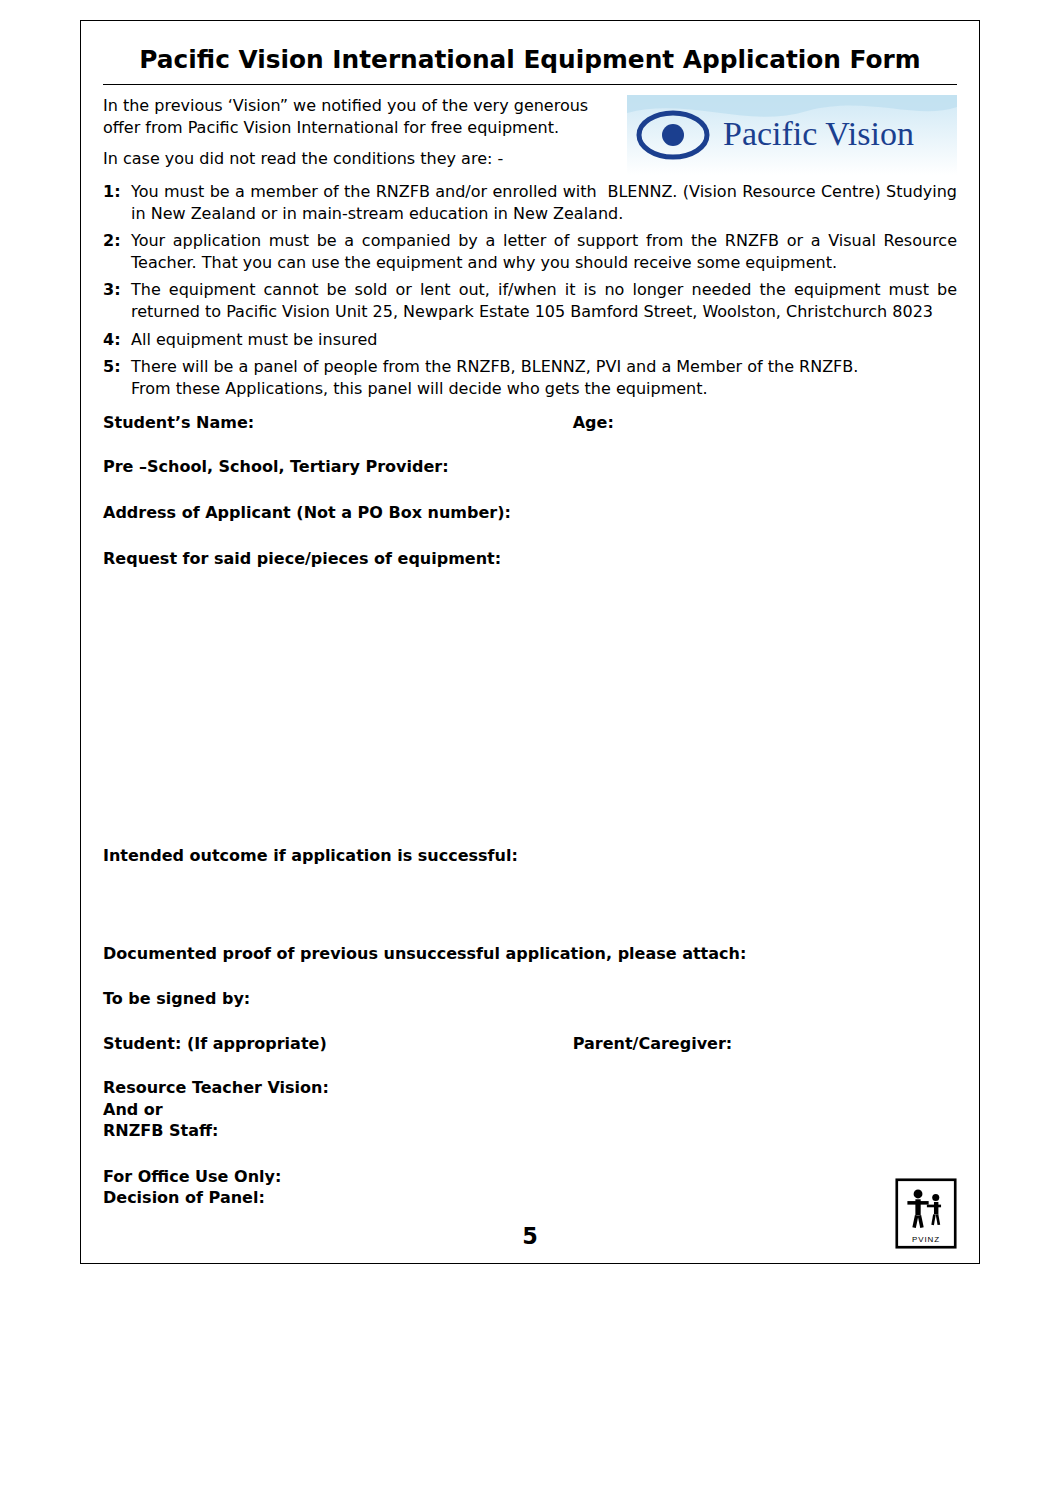Pacific Vision International Equipment Application Form
In the previous ‘Vision” we notified you of the very generous offer from Pacific Vision International for free equipment.
In case you did not read the conditions they are: -
1: You must be a member of the RNZFB and/or enrolled with BLENNZ. (Vision Resource Centre) Studying in New Zealand or in main-stream education in New Zealand.
2: Your application must be a companied by a letter of support from the RNZFB or a Visual Resource Teacher. That you can use the equipment and why you should receive some equipment.
3: The equipment cannot be sold or lent out, if/when it is no longer needed the equipment must be returned to Pacific Vision Unit 25, Newpark Estate 105 Bamford Street, Woolston, Christchurch 8023
4: All equipment must be insured
5: There will be a panel of people from the RNZFB, BLENNZ, PVI and a Member of the RNZFB.
From these Applications, this panel will decide who gets the equipment.
Student’s Name:
Age:
Pre –School, School, Tertiary Provider:
Address of Applicant (Not a PO Box number):
Request for said piece/pieces of equipment:
Intended outcome if application is successful:
Documented proof of previous unsuccessful application, please attach:
To be signed by:
Student: (If appropriate)
Parent/Caregiver:
Resource Teacher Vision:
And or
RNZFB Staff:
For Office Use Only:
Decision of Panel:
5